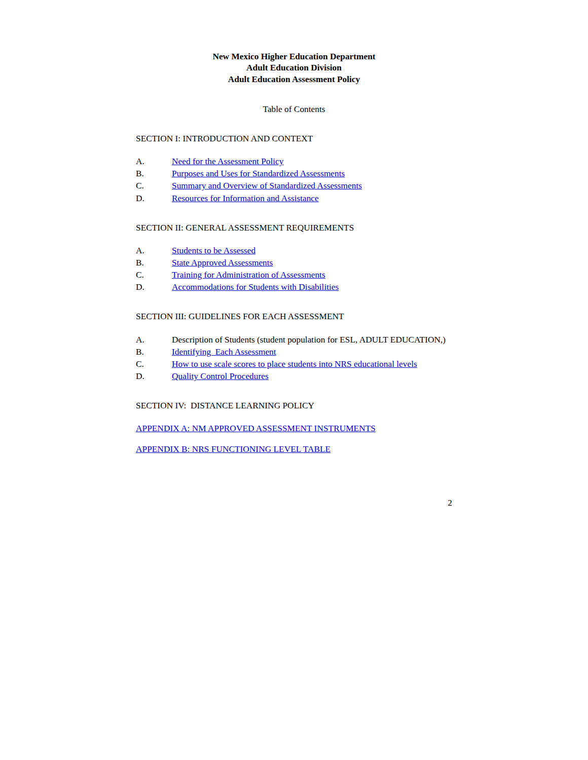New Mexico Higher Education Department
Adult Education Division
Adult Education Assessment Policy
Table of Contents
SECTION I: INTRODUCTION AND CONTEXT
A. Need for the Assessment Policy
B. Purposes and Uses for Standardized Assessments
C. Summary and Overview of Standardized Assessments
D. Resources for Information and Assistance
SECTION II: GENERAL ASSESSMENT REQUIREMENTS
A. Students to be Assessed
B. State Approved Assessments
C. Training for Administration of Assessments
D. Accommodations for Students with Disabilities
SECTION III: GUIDELINES FOR EACH ASSESSMENT
A. Description of Students (student population for ESL, ADULT EDUCATION,)
B. Identifying Each Assessment
C. How to use scale scores to place students into NRS educational levels
D. Quality Control Procedures
SECTION IV: DISTANCE LEARNING POLICY
APPENDIX A: NM APPROVED ASSESSMENT INSTRUMENTS
APPENDIX B: NRS FUNCTIONING LEVEL TABLE
2